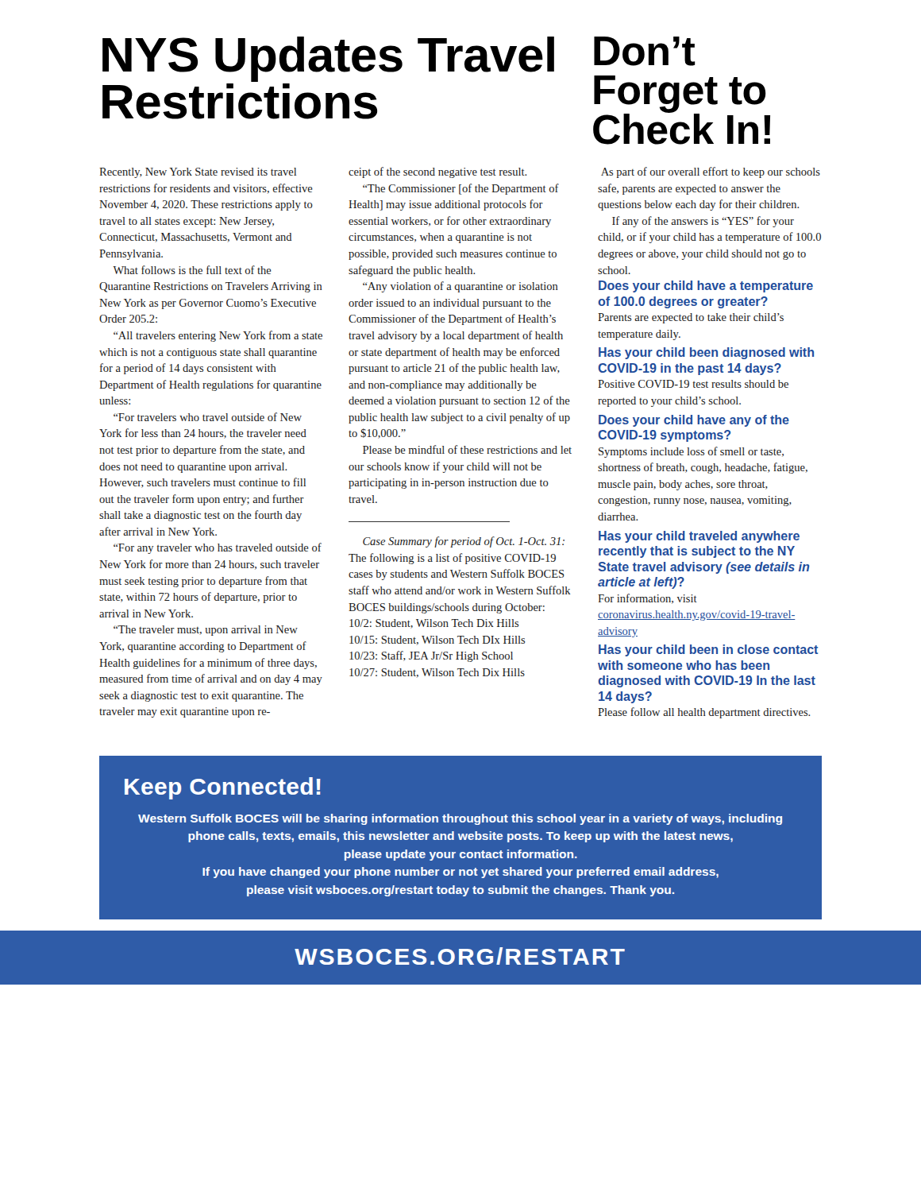NYS Updates Travel Restrictions
Don’t Forget to Check In!
Recently, New York State revised its travel restrictions for residents and visitors, effective November 4, 2020. These restrictions apply to travel to all states except: New Jersey, Connecticut, Massachusetts, Vermont and Pennsylvania.
What follows is the full text of the Quarantine Restrictions on Travelers Arriving in New York as per Governor Cuomo’s Executive Order 205.2:
“All travelers entering New York from a state which is not a contiguous state shall quarantine for a period of 14 days consistent with Department of Health regulations for quarantine unless:
“For travelers who travel outside of New York for less than 24 hours, the traveler need not test prior to departure from the state, and does not need to quarantine upon arrival. However, such travelers must continue to fill out the traveler form upon entry; and further shall take a diagnostic test on the fourth day after arrival in New York.
“For any traveler who has traveled outside of New York for more than 24 hours, such traveler must seek testing prior to departure from that state, within 72 hours of departure, prior to arrival in New York.
“The traveler must, upon arrival in New York, quarantine according to Department of Health guidelines for a minimum of three days, measured from time of arrival and on day 4 may seek a diagnostic test to exit quarantine. The traveler may exit quarantine upon re-
ceipt of the second negative test result.
“The Commissioner [of the Department of Health] may issue additional protocols for essential workers, or for other extraordinary circumstances, when a quarantine is not possible, provided such measures continue to safeguard the public health.
“Any violation of a quarantine or isolation order issued to an individual pursuant to the Commissioner of the Department of Health’s travel advisory by a local department of health or state department of health may be enforced pursuant to article 21 of the public health law, and non-compliance may additionally be deemed a violation pursuant to section 12 of the public health law subject to a civil penalty of up to $10,000.”
Please be mindful of these restrictions and let our schools know if your child will not be participating in in-person instruction due to travel.
Case Summary for period of Oct. 1-Oct. 31:
The following is a list of positive COVID-19 cases by students and Western Suffolk BOCES staff who attend and/or work in Western Suffolk BOCES buildings/schools during October:
10/2: Student, Wilson Tech Dix Hills
10/15: Student, Wilson Tech DIx Hills
10/23: Staff, JEA Jr/Sr High School
10/27: Student, Wilson Tech Dix Hills
As part of our overall effort to keep our schools safe, parents are expected to answer the questions below each day for their children.
If any of the answers is “YES” for your child, or if your child has a temperature of 100.0 degrees or above, your child should not go to school.
Does your child have a temperature of 100.0 degrees or greater?
Parents are expected to take their child’s temperature daily.
Has your child been diagnosed with COVID-19 in the past 14 days?
Positive COVID-19 test results should be reported to your child’s school.
Does your child have any of the COVID-19 symptoms?
Symptoms include loss of smell or taste, shortness of breath, cough, headache, fatigue, muscle pain, body aches, sore throat, congestion, runny nose, nausea, vomiting, diarrhea.
Has your child traveled anywhere recently that is subject to the NY State travel advisory (see details in article at left)?
For information, visit coronavirus.health.ny.gov/covid-19-travel-advisory
Has your child been in close contact with someone who has been diagnosed with COVID-19 In the last 14 days?
Please follow all health department directives.
Keep Connected!
Western Suffolk BOCES will be sharing information throughout this school year in a variety of ways, including
phone calls, texts, emails, this newsletter and website posts. To keep up with the latest news,
please update your contact information.
If you have changed your phone number or not yet shared your preferred email address,
please visit wsboces.org/restart today to submit the changes. Thank you.
WSBOCES.ORG/RESTART